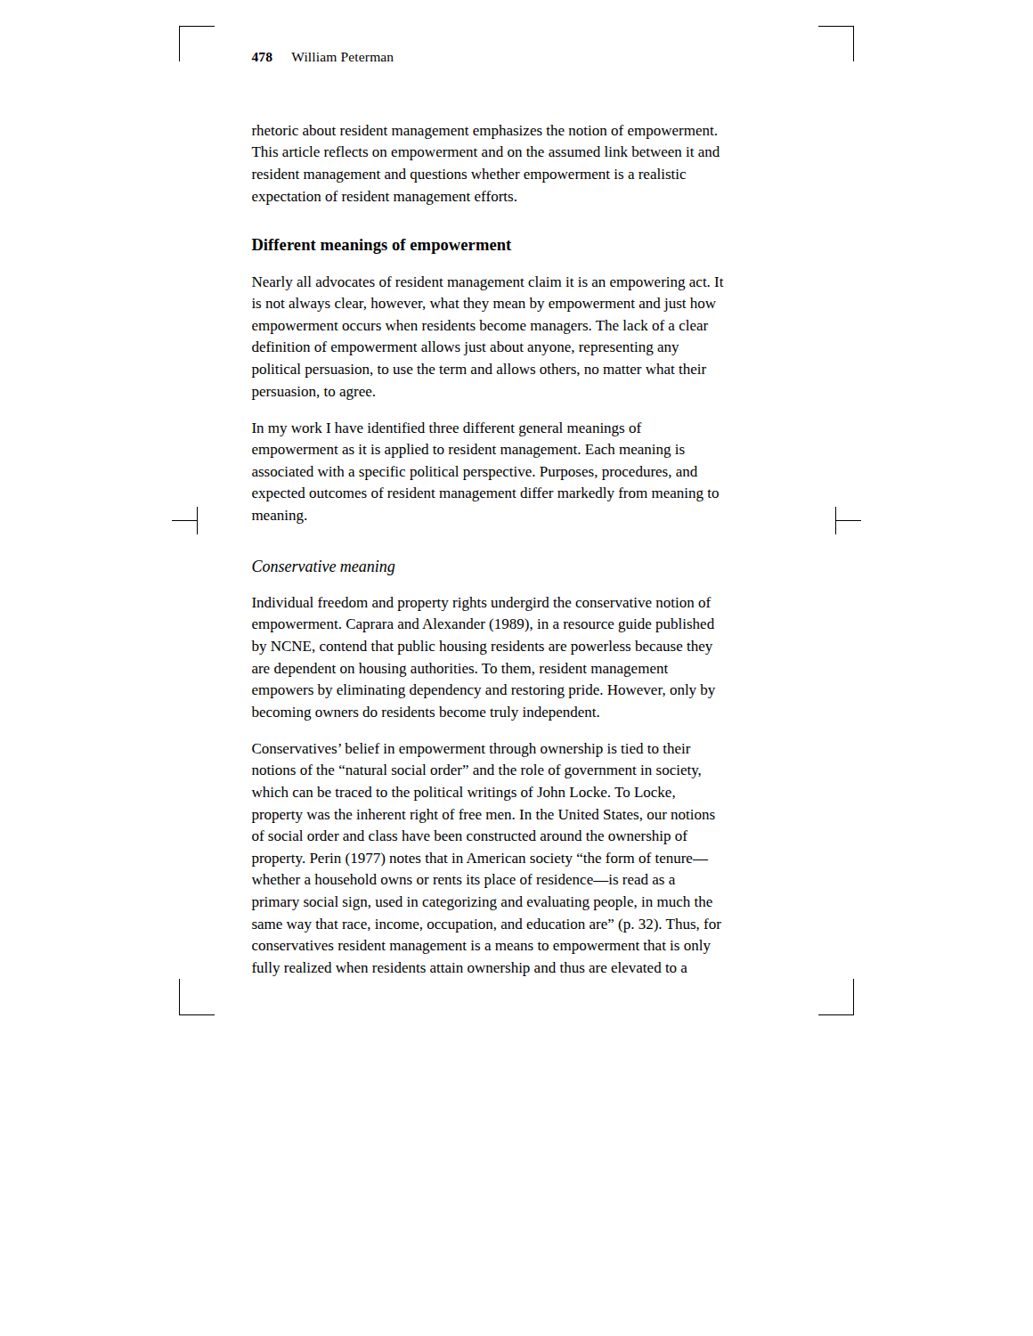478 William Peterman
rhetoric about resident management emphasizes the notion of empowerment. This article reflects on empowerment and on the assumed link between it and resident management and questions whether empowerment is a realistic expectation of resident management efforts.
Different meanings of empowerment
Nearly all advocates of resident management claim it is an empowering act. It is not always clear, however, what they mean by empowerment and just how empowerment occurs when residents become managers. The lack of a clear definition of empowerment allows just about anyone, representing any political persuasion, to use the term and allows others, no matter what their persuasion, to agree.
In my work I have identified three different general meanings of empowerment as it is applied to resident management. Each meaning is associated with a specific political perspective. Purposes, procedures, and expected outcomes of resident management differ markedly from meaning to meaning.
Conservative meaning
Individual freedom and property rights undergird the conservative notion of empowerment. Caprara and Alexander (1989), in a resource guide published by NCNE, contend that public housing residents are powerless because they are dependent on housing authorities. To them, resident management empowers by eliminating dependency and restoring pride. However, only by becoming owners do residents become truly independent.
Conservatives’ belief in empowerment through ownership is tied to their notions of the “natural social order” and the role of government in society, which can be traced to the political writings of John Locke. To Locke, property was the inherent right of free men. In the United States, our notions of social order and class have been constructed around the ownership of property. Perin (1977) notes that in American society “the form of tenure—whether a household owns or rents its place of residence—is read as a primary social sign, used in categorizing and evaluating people, in much the same way that race, income, occupation, and education are” (p. 32). Thus, for conservatives resident management is a means to empowerment that is only fully realized when residents attain ownership and thus are elevated to a